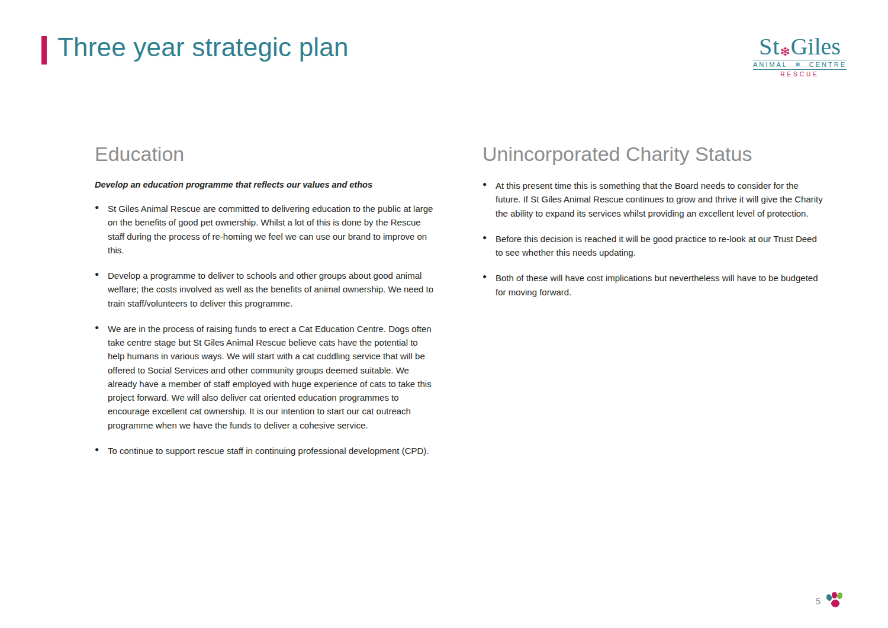Three year strategic plan
St❄Giles
ANIMAL ❄ CENTRE
RESCUE
Education
Develop an education programme that reflects our values and ethos
St Giles Animal Rescue are committed to delivering education to the public at large on the benefits of good pet ownership. Whilst a lot of this is done by the Rescue staff during the process of re-homing we feel we can use our brand to improve on this.
Develop a programme to deliver to schools and other groups about good animal welfare; the costs involved as well as the benefits of animal ownership. We need to train staff/volunteers to deliver this programme.
We are in the process of raising funds to erect a Cat Education Centre. Dogs often take centre stage but St Giles Animal Rescue believe cats have the potential to help humans in various ways. We will start with a cat cuddling service that will be offered to Social Services and other community groups deemed suitable. We already have a member of staff employed with huge experience of cats to take this project forward. We will also deliver cat oriented education programmes to encourage excellent cat ownership. It is our intention to start our cat outreach programme when we have the funds to deliver a cohesive service.
To continue to support rescue staff in continuing professional development (CPD).
Unincorporated Charity Status
At this present time this is something that the Board needs to consider for the future. If St Giles Animal Rescue continues to grow and thrive it will give the Charity the ability to expand its services whilst providing an excellent level of protection.
Before this decision is reached it will be good practice to re-look at our Trust Deed to see whether this needs updating.
Both of these will have cost implications but nevertheless will have to be budgeted for moving forward.
5